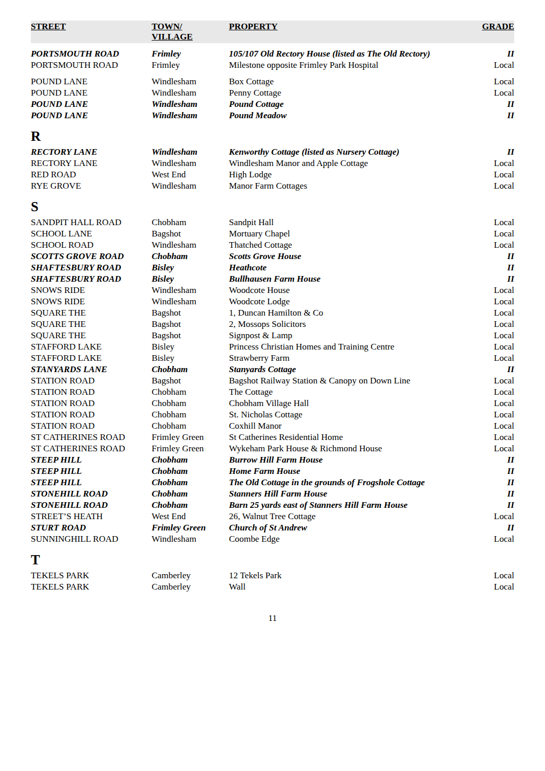| STREET | TOWN/ VILLAGE | PROPERTY | GRADE |
| --- | --- | --- | --- |
| PORTSMOUTH ROAD | Frimley | 105/107 Old Rectory House (listed as The Old Rectory) | II |
| PORTSMOUTH ROAD | Frimley | Milestone opposite Frimley Park Hospital | Local |
| POUND LANE | Windlesham | Box Cottage | Local |
| POUND LANE | Windlesham | Penny Cottage | Local |
| POUND LANE | Windlesham | Pound Cottage | II |
| POUND LANE | Windlesham | Pound Meadow | II |
| R |
| RECTORY LANE | Windlesham | Kenworthy Cottage (listed as Nursery Cottage) | II |
| RECTORY LANE | Windlesham | Windlesham Manor and Apple Cottage | Local |
| RED ROAD | West End | High Lodge | Local |
| RYE GROVE | Windlesham | Manor Farm Cottages | Local |
| S |
| SANDPIT HALL ROAD | Chobham | Sandpit Hall | Local |
| SCHOOL LANE | Bagshot | Mortuary Chapel | Local |
| SCHOOL ROAD | Windlesham | Thatched Cottage | Local |
| SCOTTS GROVE ROAD | Chobham | Scotts Grove House | II |
| SHAFTESBURY ROAD | Bisley | Heathcote | II |
| SHAFTESBURY ROAD | Bisley | Bullhausen Farm House | II |
| SNOWS RIDE | Windlesham | Woodcote House | Local |
| SNOWS RIDE | Windlesham | Woodcote Lodge | Local |
| SQUARE THE | Bagshot | 1, Duncan Hamilton & Co | Local |
| SQUARE THE | Bagshot | 2, Mossops Solicitors | Local |
| SQUARE THE | Bagshot | Signpost & Lamp | Local |
| STAFFORD LAKE | Bisley | Princess Christian Homes and Training Centre | Local |
| STAFFORD LAKE | Bisley | Strawberry Farm | Local |
| STANYARDS LANE | Chobham | Stanyards Cottage | II |
| STATION ROAD | Bagshot | Bagshot Railway Station & Canopy on Down Line | Local |
| STATION ROAD | Chobham | The Cottage | Local |
| STATION ROAD | Chobham | Chobham Village Hall | Local |
| STATION ROAD | Chobham | St. Nicholas Cottage | Local |
| STATION ROAD | Chobham | Coxhill Manor | Local |
| ST CATHERINES ROAD | Frimley Green | St Catherines Residential Home | Local |
| ST CATHERINES ROAD | Frimley Green | Wykeham Park House & Richmond House | Local |
| STEEP HILL | Chobham | Burrow Hill Farm House | II |
| STEEP HILL | Chobham | Home Farm House | II |
| STEEP HILL | Chobham | The Old Cottage in the grounds of Frogshole Cottage | II |
| STONEHILL ROAD | Chobham | Stanners Hill Farm House | II |
| STONEHILL ROAD | Chobham | Barn 25 yards east of Stanners Hill Farm House | II |
| STREET’S HEATH | West End | 26, Walnut Tree Cottage | Local |
| STURT ROAD | Frimley Green | Church of St Andrew | II |
| SUNNINGHILL ROAD | Windlesham | Coombe Edge | Local |
| T |
| TEKELS PARK | Camberley | 12 Tekels Park | Local |
| TEKELS PARK | Camberley | Wall | Local |
11